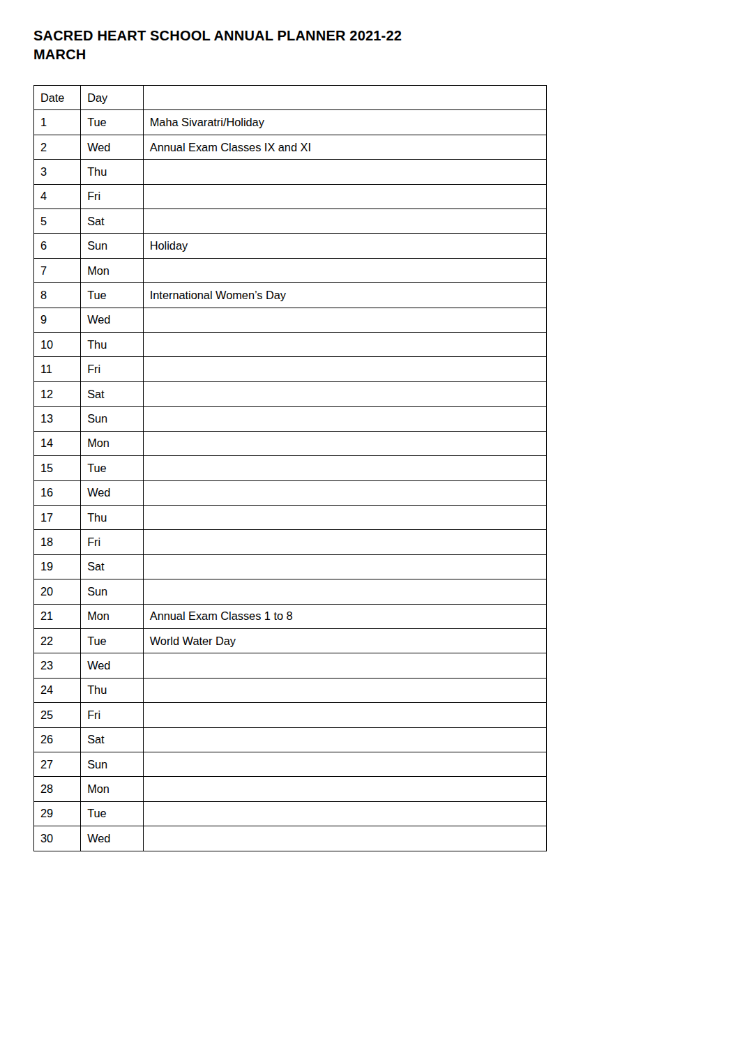SACRED HEART SCHOOL ANNUAL PLANNER 2021-22
MARCH
| Date | Day | |
| --- | --- | --- |
| 1 | Tue | Maha Sivaratri/Holiday |
| 2 | Wed | Annual Exam Classes IX and XI |
| 3 | Thu | |
| 4 | Fri | |
| 5 | Sat | |
| 6 | Sun | Holiday |
| 7 | Mon | |
| 8 | Tue | International Women’s Day |
| 9 | Wed | |
| 10 | Thu | |
| 11 | Fri | |
| 12 | Sat | |
| 13 | Sun | |
| 14 | Mon | |
| 15 | Tue | |
| 16 | Wed | |
| 17 | Thu | |
| 18 | Fri | |
| 19 | Sat | |
| 20 | Sun | |
| 21 | Mon | Annual Exam Classes 1 to 8 |
| 22 | Tue | World Water Day |
| 23 | Wed | |
| 24 | Thu | |
| 25 | Fri | |
| 26 | Sat | |
| 27 | Sun | |
| 28 | Mon | |
| 29 | Tue | |
| 30 | Wed | |